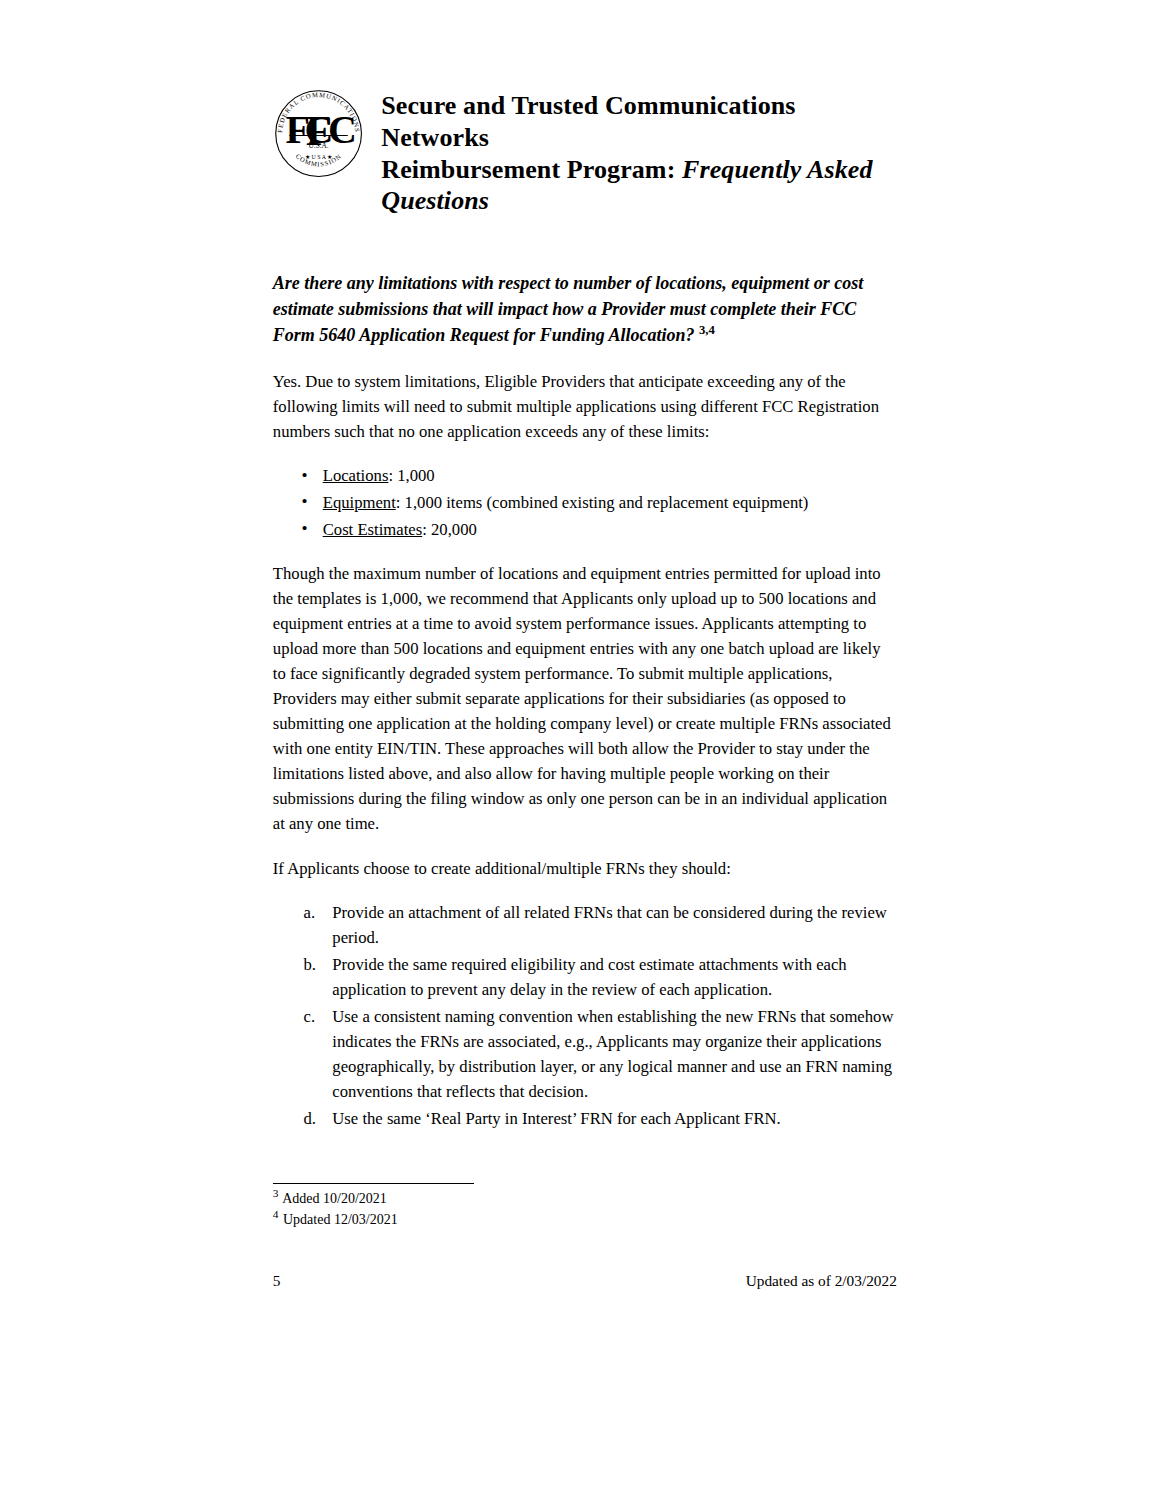FEDERAL COMMUNICATIONS COMMISSION U.S.A. F C FCC ★ U S A ★
Secure and Trusted Communications Networks
Reimbursement Program: Frequently Asked Questions
Are there any limitations with respect to number of locations, equipment or cost estimate submissions that will impact how a Provider must complete their FCC Form 5640 Application Request for Funding Allocation? 3,4
Yes. Due to system limitations, Eligible Providers that anticipate exceeding any of the following limits will need to submit multiple applications using different FCC Registration numbers such that no one application exceeds any of these limits:
Locations: 1,000
Equipment: 1,000 items (combined existing and replacement equipment)
Cost Estimates: 20,000
Though the maximum number of locations and equipment entries permitted for upload into the templates is 1,000, we recommend that Applicants only upload up to 500 locations and equipment entries at a time to avoid system performance issues. Applicants attempting to upload more than 500 locations and equipment entries with any one batch upload are likely to face significantly degraded system performance. To submit multiple applications, Providers may either submit separate applications for their subsidiaries (as opposed to submitting one application at the holding company level) or create multiple FRNs associated with one entity EIN/TIN. These approaches will both allow the Provider to stay under the limitations listed above, and also allow for having multiple people working on their submissions during the filing window as only one person can be in an individual application at any one time.
If Applicants choose to create additional/multiple FRNs they should:
Provide an attachment of all related FRNs that can be considered during the review period.
Provide the same required eligibility and cost estimate attachments with each application to prevent any delay in the review of each application.
Use a consistent naming convention when establishing the new FRNs that somehow indicates the FRNs are associated, e.g., Applicants may organize their applications geographically, by distribution layer, or any logical manner and use an FRN naming conventions that reflects that decision.
Use the same ‘Real Party in Interest’ FRN for each Applicant FRN.
3 Added 10/20/2021
4 Updated 12/03/2021
5 Updated as of 2/03/2022